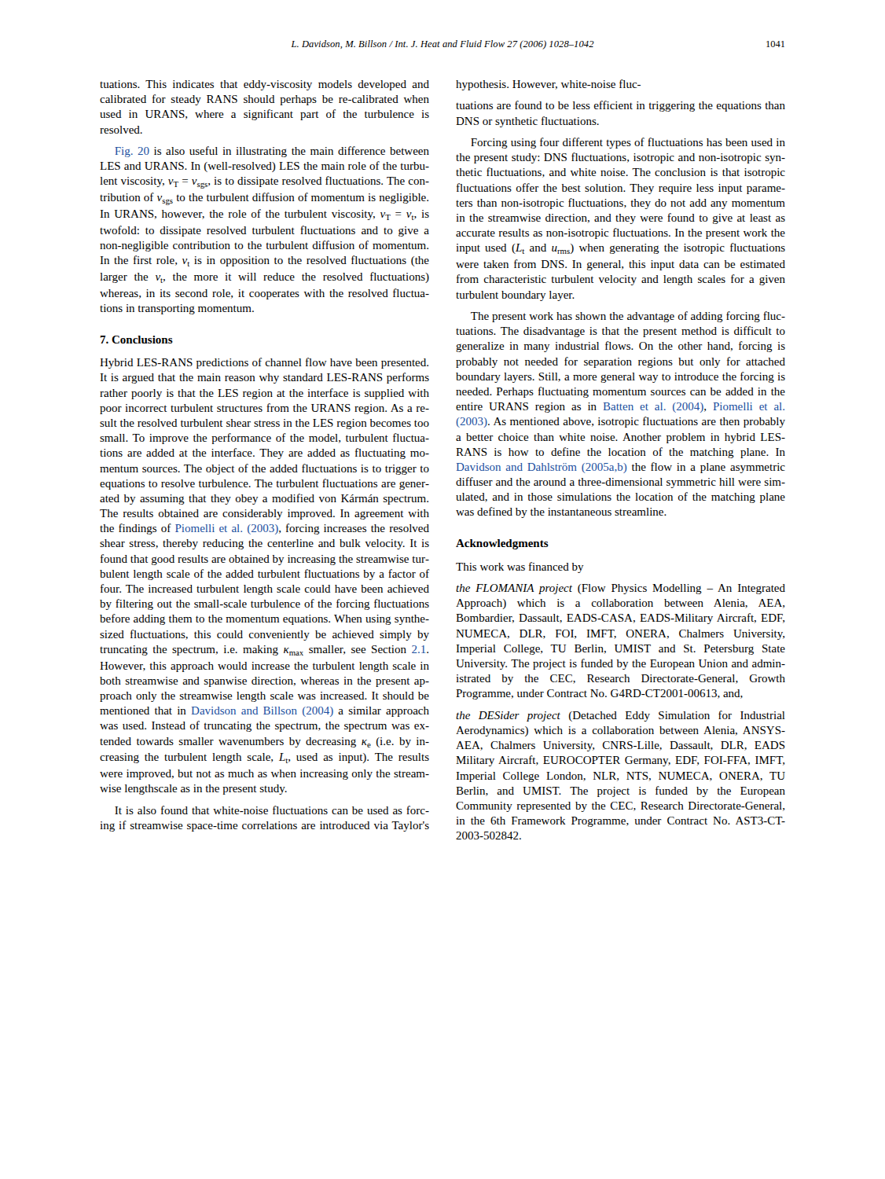L. Davidson, M. Billson / Int. J. Heat and Fluid Flow 27 (2006) 1028–1042 1041
tuations. This indicates that eddy-viscosity models developed and calibrated for steady RANS should perhaps be re-calibrated when used in URANS, where a significant part of the turbulence is resolved.
Fig. 20 is also useful in illustrating the main difference between LES and URANS. In (well-resolved) LES the main role of the turbulent viscosity, vT = vsgs, is to dissipate resolved fluctuations. The contribution of vsgs to the turbulent diffusion of momentum is negligible. In URANS, however, the role of the turbulent viscosity, vT = vt, is twofold: to dissipate resolved turbulent fluctuations and to give a non-negligible contribution to the turbulent diffusion of momentum. In the first role, vt is in opposition to the resolved fluctuations (the larger the vt, the more it will reduce the resolved fluctuations) whereas, in its second role, it cooperates with the resolved fluctuations in transporting momentum.
7. Conclusions
Hybrid LES-RANS predictions of channel flow have been presented. It is argued that the main reason why standard LES-RANS performs rather poorly is that the LES region at the interface is supplied with poor incorrect turbulent structures from the URANS region. As a result the resolved turbulent shear stress in the LES region becomes too small. To improve the performance of the model, turbulent fluctuations are added at the interface. They are added as fluctuating momentum sources. The object of the added fluctuations is to trigger to equations to resolve turbulence. The turbulent fluctuations are generated by assuming that they obey a modified von Kármán spectrum. The results obtained are considerably improved. In agreement with the findings of Piomelli et al. (2003), forcing increases the resolved shear stress, thereby reducing the centerline and bulk velocity. It is found that good results are obtained by increasing the streamwise turbulent length scale of the added turbulent fluctuations by a factor of four. The increased turbulent length scale could have been achieved by filtering out the small-scale turbulence of the forcing fluctuations before adding them to the momentum equations. When using synthesized fluctuations, this could conveniently be achieved simply by truncating the spectrum, i.e. making κmax smaller, see Section 2.1. However, this approach would increase the turbulent length scale in both streamwise and spanwise direction, whereas in the present approach only the streamwise length scale was increased. It should be mentioned that in Davidson and Billson (2004) a similar approach was used. Instead of truncating the spectrum, the spectrum was extended towards smaller wavenumbers by decreasing κe (i.e. by increasing the turbulent length scale, Lt, used as input). The results were improved, but not as much as when increasing only the streamwise lengthscale as in the present study.
It is also found that white-noise fluctuations can be used as forcing if streamwise space-time correlations are introduced via Taylor's hypothesis. However, white-noise fluc-
tuations are found to be less efficient in triggering the equations than DNS or synthetic fluctuations.
Forcing using four different types of fluctuations has been used in the present study: DNS fluctuations, isotropic and non-isotropic synthetic fluctuations, and white noise. The conclusion is that isotropic fluctuations offer the best solution. They require less input parameters than non-isotropic fluctuations, they do not add any momentum in the streamwise direction, and they were found to give at least as accurate results as non-isotropic fluctuations. In the present work the input used (Lt and urms) when generating the isotropic fluctuations were taken from DNS. In general, this input data can be estimated from characteristic turbulent velocity and length scales for a given turbulent boundary layer.
The present work has shown the advantage of adding forcing fluctuations. The disadvantage is that the present method is difficult to generalize in many industrial flows. On the other hand, forcing is probably not needed for separation regions but only for attached boundary layers. Still, a more general way to introduce the forcing is needed. Perhaps fluctuating momentum sources can be added in the entire URANS region as in Batten et al. (2004), Piomelli et al. (2003). As mentioned above, isotropic fluctuations are then probably a better choice than white noise. Another problem in hybrid LES-RANS is how to define the location of the matching plane. In Davidson and Dahlström (2005a,b) the flow in a plane asymmetric diffuser and the around a three-dimensional symmetric hill were simulated, and in those simulations the location of the matching plane was defined by the instantaneous streamline.
Acknowledgments
This work was financed by
the FLOMANIA project (Flow Physics Modelling – An Integrated Approach) which is a collaboration between Alenia, AEA, Bombardier, Dassault, EADS-CASA, EADS-Military Aircraft, EDF, NUMECA, DLR, FOI, IMFT, ONERA, Chalmers University, Imperial College, TU Berlin, UMIST and St. Petersburg State University. The project is funded by the European Union and administrated by the CEC, Research Directorate-General, Growth Programme, under Contract No. G4RD-CT2001-00613, and,
the DESider project (Detached Eddy Simulation for Industrial Aerodynamics) which is a collaboration between Alenia, ANSYS-AEA, Chalmers University, CNRS-Lille, Dassault, DLR, EADS Military Aircraft, EUROCOPTER Germany, EDF, FOI-FFA, IMFT, Imperial College London, NLR, NTS, NUMECA, ONERA, TU Berlin, and UMIST. The project is funded by the European Community represented by the CEC, Research Directorate-General, in the 6th Framework Programme, under Contract No. AST3-CT-2003-502842.